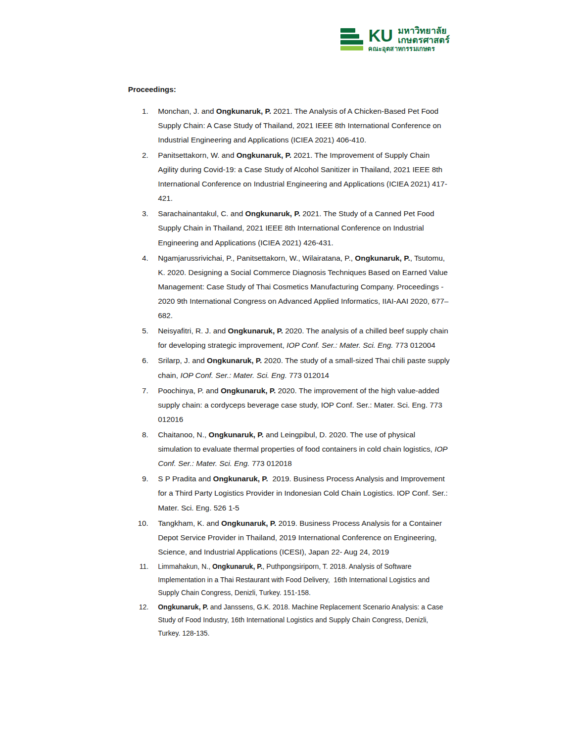KU มหาวิทยาลัย เกษตรศาสตร์
คณะอุตสาหกรรมเกษตร
Proceedings:
Monchan, J. and Ongkunaruk, P. 2021. The Analysis of A Chicken-Based Pet Food Supply Chain: A Case Study of Thailand, 2021 IEEE 8th International Conference on Industrial Engineering and Applications (ICIEA 2021) 406-410.
Panitsettakorn, W. and Ongkunaruk, P. 2021. The Improvement of Supply Chain Agility during Covid-19: a Case Study of Alcohol Sanitizer in Thailand, 2021 IEEE 8th International Conference on Industrial Engineering and Applications (ICIEA 2021) 417-421.
Sarachainantakul, C. and Ongkunaruk, P. 2021. The Study of a Canned Pet Food Supply Chain in Thailand, 2021 IEEE 8th International Conference on Industrial Engineering and Applications (ICIEA 2021) 426-431.
Ngamjarussrivichai, P., Panitsettakorn, W., Wilairatana, P., Ongkunaruk, P., Tsutomu, K. 2020. Designing a Social Commerce Diagnosis Techniques Based on Earned Value Management: Case Study of Thai Cosmetics Manufacturing Company. Proceedings - 2020 9th International Congress on Advanced Applied Informatics, IIAI-AAI 2020, 677–682.
Neisyafitri, R. J. and Ongkunaruk, P. 2020. The analysis of a chilled beef supply chain for developing strategic improvement, IOP Conf. Ser.: Mater. Sci. Eng. 773 012004
Srilarp, J. and Ongkunaruk, P. 2020. The study of a small-sized Thai chili paste supply chain, IOP Conf. Ser.: Mater. Sci. Eng. 773 012014
Poochinya, P. and Ongkunaruk, P. 2020. The improvement of the high value-added supply chain: a cordyceps beverage case study, IOP Conf. Ser.: Mater. Sci. Eng. 773 012016
Chaitanoo, N., Ongkunaruk, P. and Leingpibul, D. 2020. The use of physical simulation to evaluate thermal properties of food containers in cold chain logistics, IOP Conf. Ser.: Mater. Sci. Eng. 773 012018
S P Pradita and Ongkunaruk, P. 2019. Business Process Analysis and Improvement for a Third Party Logistics Provider in Indonesian Cold Chain Logistics. IOP Conf. Ser.: Mater. Sci. Eng. 526 1-5
Tangkham, K. and Ongkunaruk, P. 2019. Business Process Analysis for a Container Depot Service Provider in Thailand, 2019 International Conference on Engineering, Science, and Industrial Applications (ICESI), Japan 22- Aug 24, 2019
Limmahakun, N., Ongkunaruk, P., Puthpongsiriporn, T. 2018. Analysis of Software Implementation in a Thai Restaurant with Food Delivery, 16th International Logistics and Supply Chain Congress, Denizli, Turkey. 151-158.
Ongkunaruk, P. and Janssens, G.K. 2018. Machine Replacement Scenario Analysis: a Case Study of Food Industry, 16th International Logistics and Supply Chain Congress, Denizli, Turkey. 128-135.